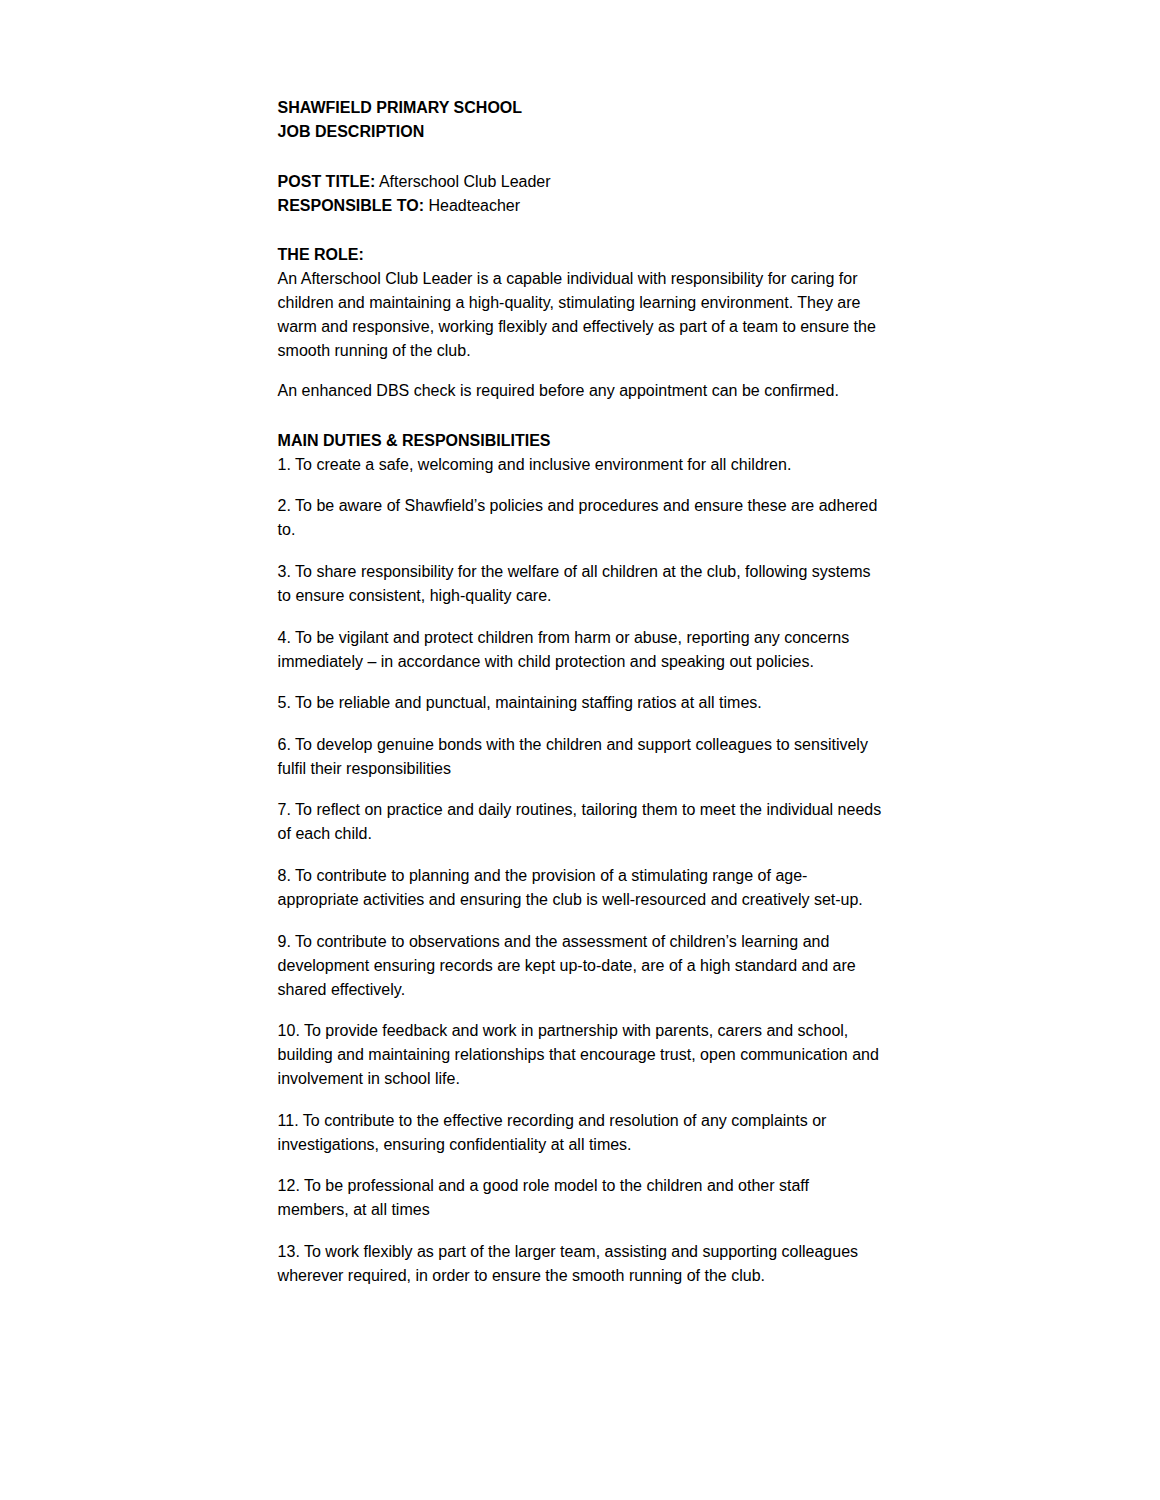SHAWFIELD PRIMARY SCHOOL
JOB DESCRIPTION
POST TITLE: Afterschool Club Leader
RESPONSIBLE TO: Headteacher
THE ROLE:
An Afterschool Club Leader is a capable individual with responsibility for caring for children and maintaining a high-quality, stimulating learning environment. They are warm and responsive, working flexibly and effectively as part of a team to ensure the smooth running of the club.
An enhanced DBS check is required before any appointment can be confirmed.
MAIN DUTIES & RESPONSIBILITIES
1. To create a safe, welcoming and inclusive environment for all children.
2. To be aware of Shawfield’s policies and procedures and ensure these are adhered to.
3. To share responsibility for the welfare of all children at the club, following systems to ensure consistent, high-quality care.
4. To be vigilant and protect children from harm or abuse, reporting any concerns immediately – in accordance with child protection and speaking out policies.
5. To be reliable and punctual, maintaining staffing ratios at all times.
6. To develop genuine bonds with the children and support colleagues to sensitively fulfil their responsibilities
7. To reflect on practice and daily routines, tailoring them to meet the individual needs of each child.
8. To contribute to planning and the provision of a stimulating range of age-appropriate activities and ensuring the club is well-resourced and creatively set-up.
9. To contribute to observations and the assessment of children’s learning and development ensuring records are kept up-to-date, are of a high standard and are shared effectively.
10. To provide feedback and work in partnership with parents, carers and school, building and maintaining relationships that encourage trust, open communication and involvement in school life.
11. To contribute to the effective recording and resolution of any complaints or investigations, ensuring confidentiality at all times.
12. To be professional and a good role model to the children and other staff members, at all times
13. To work flexibly as part of the larger team, assisting and supporting colleagues wherever required, in order to ensure the smooth running of the club.